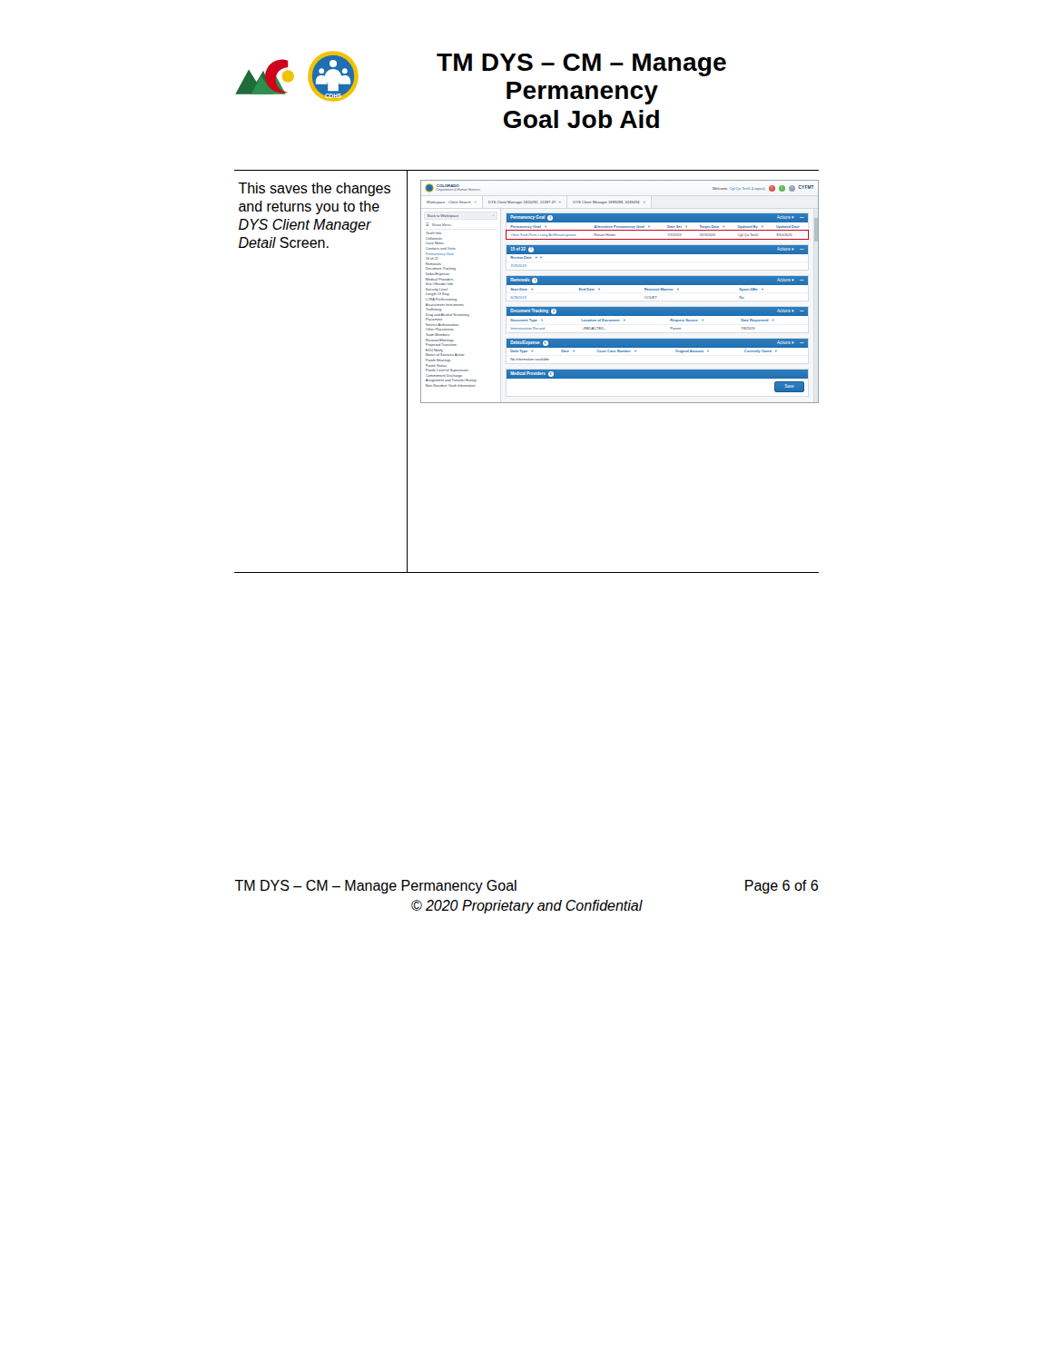CDHS
TM DYS – CM – Manage Permanency Goal Job Aid
This saves the changes and returns you to the DYS Client Manager Detail Screen.
COLORADODepartment of Human Services
Welcome, Cgl Qa Test5 (Logout) 3 1 ? CYFMT
Workspace - Client Search✕
DYS Client Manager 1820292, 22497 4T✕
DYS Client Manager 1889289, 3249494✕
Back to Workspace‹
☰Show Menu
Youth Info
Collaterals
Case Notes
Contacts and Visits
Permanency Goal
16 of 22
Removals
Document Tracking
Debts/Expense
Medical Providers
Sex Offender Info
Security Level
Length Of Stay
CJRA PreScreening
Assessment Instruments
Trafficking
Drug and Alcohol Screening
Placement
Service Authorization
Other Placements
Team Members
Reviews/Meetings
Projected Transition
EDU Notify
Notice of Services Action
Parole Hearings
Parole Status
Parole Level of Supervision
Commitment Discharge
Assignment and Transfer History
Non-Resident Youth Information
Permanency Goal 1
Actions ▾—
| Permanency Goal ▼ | Alternative Permanency Goal ▼ | Date Set ▼ | Target Date ▼ | Updated By ▼ | Updated Date |
| --- | --- | --- | --- | --- | --- |
| Other Find Perm Living Arr/Emancipation | Return Home | 7/2/2019 | 3/13/2020 | Cgl Qa Test5 | 3/10/2020 |
15 of 221
Actions ▾—
| Review Date ▼ ▼ |
| --- |
| 7/29/2019 |
Removals 1
Actions ▾—
| Start Date ▼ | End Date ▼ | Removal Manner ▼ | Span<24hr ▼ |
| --- | --- | --- | --- |
| 6/28/2019 | | COURT | No |
Document Tracking 2
Actions ▾—
| Document Type ▼ | Location of Document ▼ | Request Source ▼ | Date Requested ▼ |
| --- | --- | --- | --- |
| Immunization Record | --REDACTED-- | Parent | 7/8/2019 |
Debts/Expense 0
Actions ▾—
| Debt Type ▼ | Date ▼ | Court Case Number ▼ | Original Amount ▼ | Currently Owed ▼ |
| --- | --- | --- | --- | --- |
| No information available |
Medical Providers 0
Save
TM DYS – CM – Manage Permanency Goal
Page 6 of 6
© 2020 Proprietary and Confidential